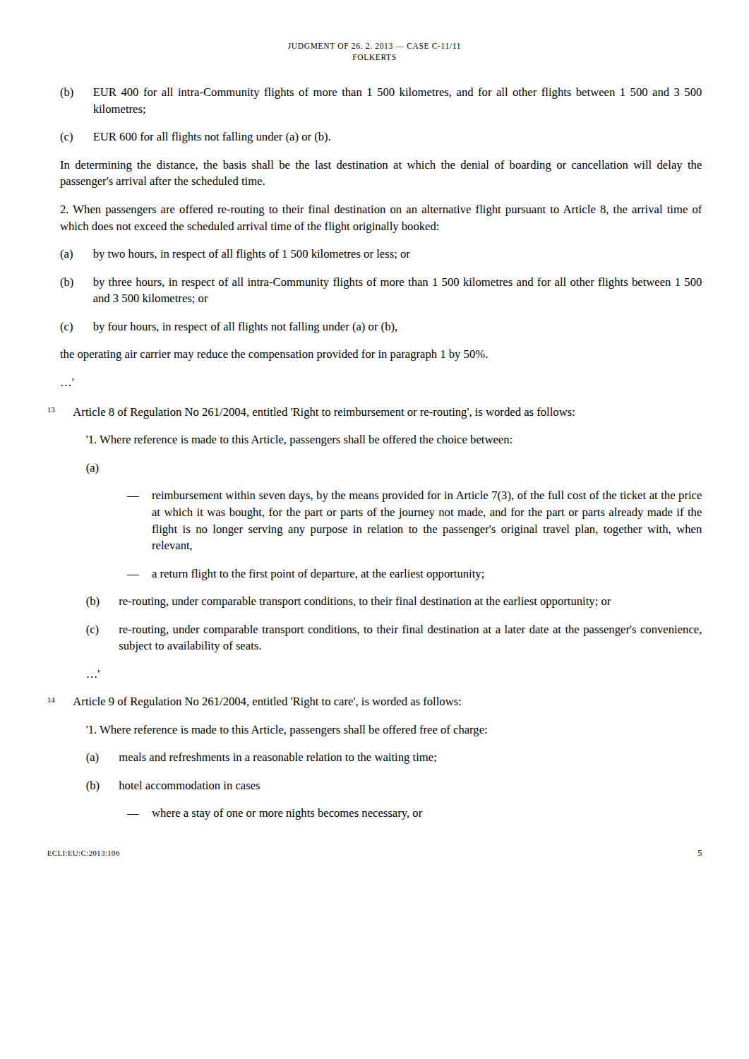JUDGMENT OF 26. 2. 2013 — CASE C-11/11 FOLKERTS
(b) EUR 400 for all intra-Community flights of more than 1 500 kilometres, and for all other flights between 1 500 and 3 500 kilometres;
(c) EUR 600 for all flights not falling under (a) or (b).
In determining the distance, the basis shall be the last destination at which the denial of boarding or cancellation will delay the passenger's arrival after the scheduled time.
2. When passengers are offered re-routing to their final destination on an alternative flight pursuant to Article 8, the arrival time of which does not exceed the scheduled arrival time of the flight originally booked:
(a) by two hours, in respect of all flights of 1 500 kilometres or less; or
(b) by three hours, in respect of all intra-Community flights of more than 1 500 kilometres and for all other flights between 1 500 and 3 500 kilometres; or
(c) by four hours, in respect of all flights not falling under (a) or (b),
the operating air carrier may reduce the compensation provided for in paragraph 1 by 50%.
…'
13
Article 8 of Regulation No 261/2004, entitled 'Right to reimbursement or re-routing', is worded as follows:
'1. Where reference is made to this Article, passengers shall be offered the choice between:
(a)
— reimbursement within seven days, by the means provided for in Article 7(3), of the full cost of the ticket at the price at which it was bought, for the part or parts of the journey not made, and for the part or parts already made if the flight is no longer serving any purpose in relation to the passenger's original travel plan, together with, when relevant,
— a return flight to the first point of departure, at the earliest opportunity;
(b) re-routing, under comparable transport conditions, to their final destination at the earliest opportunity; or
(c) re-routing, under comparable transport conditions, to their final destination at a later date at the passenger's convenience, subject to availability of seats.
…'
14
Article 9 of Regulation No 261/2004, entitled 'Right to care', is worded as follows:
'1. Where reference is made to this Article, passengers shall be offered free of charge:
(a) meals and refreshments in a reasonable relation to the waiting time;
(b) hotel accommodation in cases
— where a stay of one or more nights becomes necessary, or
ECLI:EU:C:2013:106 5